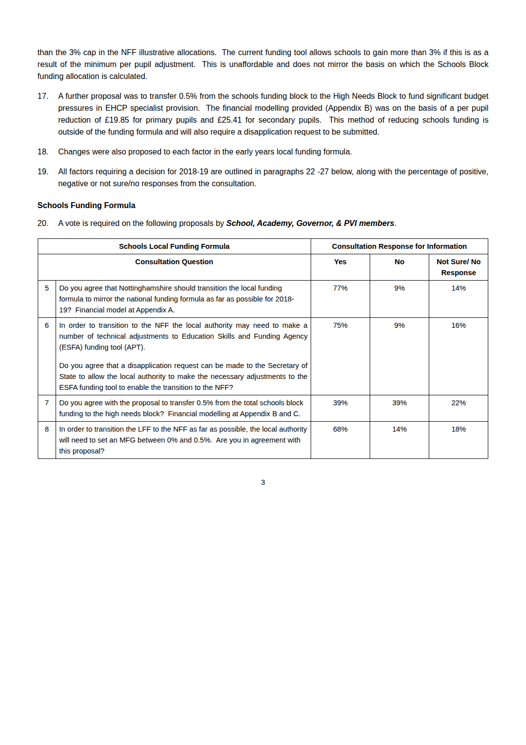than the 3% cap in the NFF illustrative allocations. The current funding tool allows schools to gain more than 3% if this is as a result of the minimum per pupil adjustment. This is unaffordable and does not mirror the basis on which the Schools Block funding allocation is calculated.
17. A further proposal was to transfer 0.5% from the schools funding block to the High Needs Block to fund significant budget pressures in EHCP specialist provision. The financial modelling provided (Appendix B) was on the basis of a per pupil reduction of £19.85 for primary pupils and £25.41 for secondary pupils. This method of reducing schools funding is outside of the funding formula and will also require a disapplication request to be submitted.
18. Changes were also proposed to each factor in the early years local funding formula.
19. All factors requiring a decision for 2018-19 are outlined in paragraphs 22 -27 below, along with the percentage of positive, negative or not sure/no responses from the consultation.
Schools Funding Formula
20. A vote is required on the following proposals by School, Academy, Governor, & PVI members.
| Schools Local Funding Formula | Consultation Response for Information |
| --- | --- |
| Consultation Question | Yes | No | Not Sure/ No Response |
| 5 | Do you agree that Nottinghamshire should transition the local funding formula to mirror the national funding formula as far as possible for 2018-19? Financial model at Appendix A. | 77% | 9% | 14% |
| 6 | In order to transition to the NFF the local authority may need to make a number of technical adjustments to Education Skills and Funding Agency (ESFA) funding tool (APT). Do you agree that a disapplication request can be made to the Secretary of State to allow the local authority to make the necessary adjustments to the ESFA funding tool to enable the transition to the NFF? | 75% | 9% | 16% |
| 7 | Do you agree with the proposal to transfer 0.5% from the total schools block funding to the high needs block? Financial modelling at Appendix B and C. | 39% | 39% | 22% |
| 8 | In order to transition the LFF to the NFF as far as possible, the local authority will need to set an MFG between 0% and 0.5%. Are you in agreement with this proposal? | 68% | 14% | 18% |
3